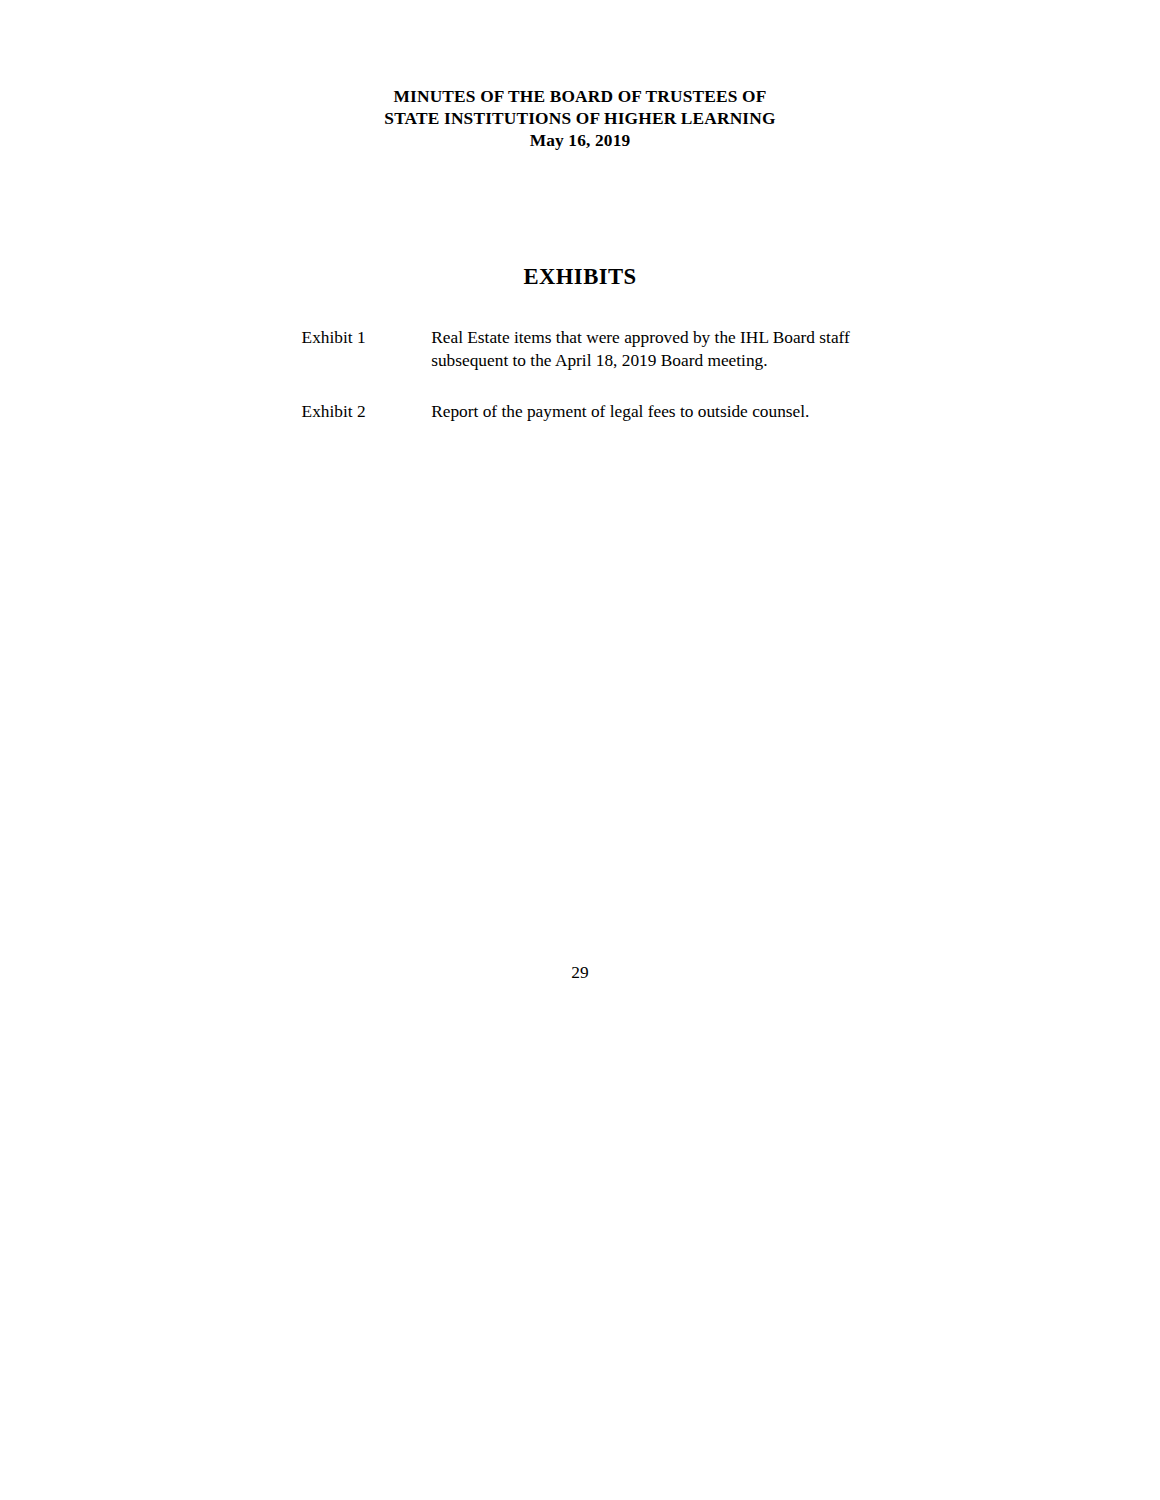MINUTES OF THE BOARD OF TRUSTEES OF STATE INSTITUTIONS OF HIGHER LEARNING May 16, 2019
EXHIBITS
Exhibit 1
Real Estate items that were approved by the IHL Board staff subsequent to the April 18, 2019 Board meeting.
Exhibit 2
Report of the payment of legal fees to outside counsel.
29